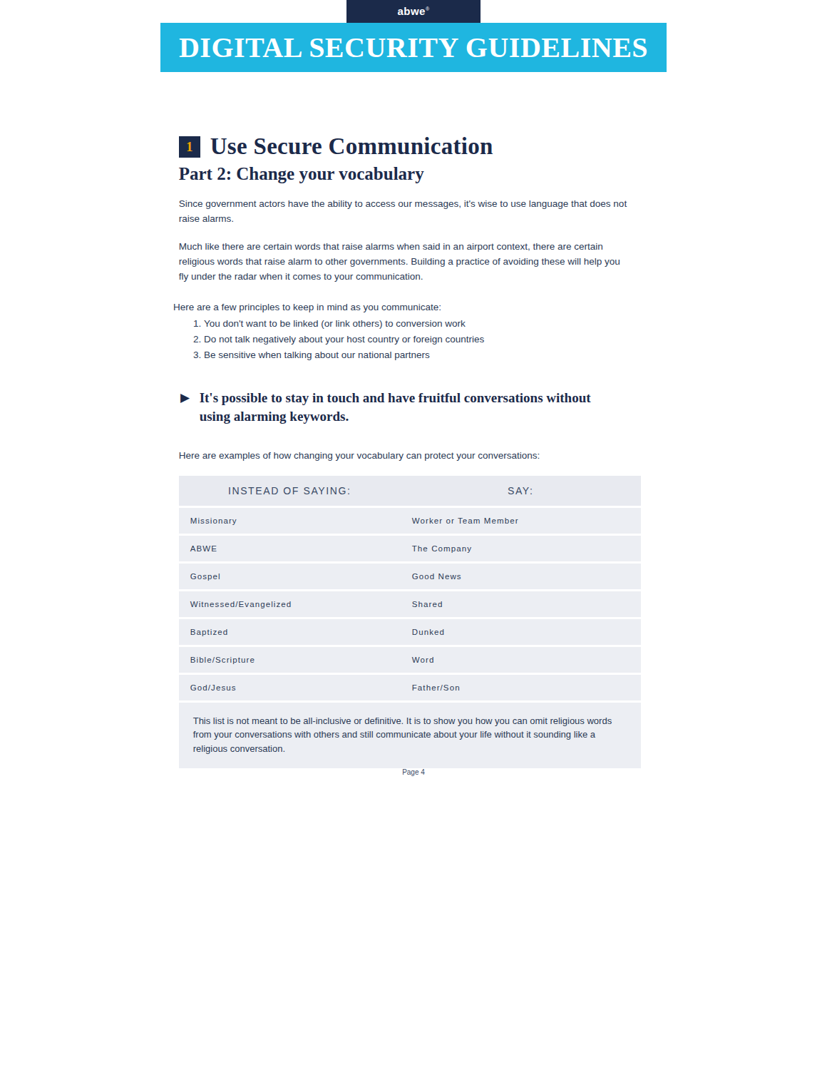abwe®
DIGITAL SECURITY GUIDELINES
1
Use Secure Communication
Part 2: Change your vocabulary
Since government actors have the ability to access our messages, it's wise to use language that does not raise alarms.
Much like there are certain words that raise alarms when said in an airport context, there are certain religious words that raise alarm to other governments. Building a practice of avoiding these will help you fly under the radar when it comes to your communication.
Here are a few principles to keep in mind as you communicate:
You don't want to be linked (or link others) to conversion work
Do not talk negatively about your host country or foreign countries
Be sensitive when talking about our national partners
▶
It's possible to stay in touch and have fruitful conversations without using alarming keywords.
Here are examples of how changing your vocabulary can protect your conversations:
| INSTEAD OF SAYING: | SAY: |
| --- | --- |
| Missionary | Worker or Team Member |
| ABWE | The Company |
| Gospel | Good News |
| Witnessed/Evangelized | Shared |
| Baptized | Dunked |
| Bible/Scripture | Word |
| God/Jesus | Father/Son |
| This list is not meant to be all-inclusive or definitive. It is to show you how you can omit religious words from your conversations with others and still communicate about your life without it sounding like a religious conversation. |
Page 4